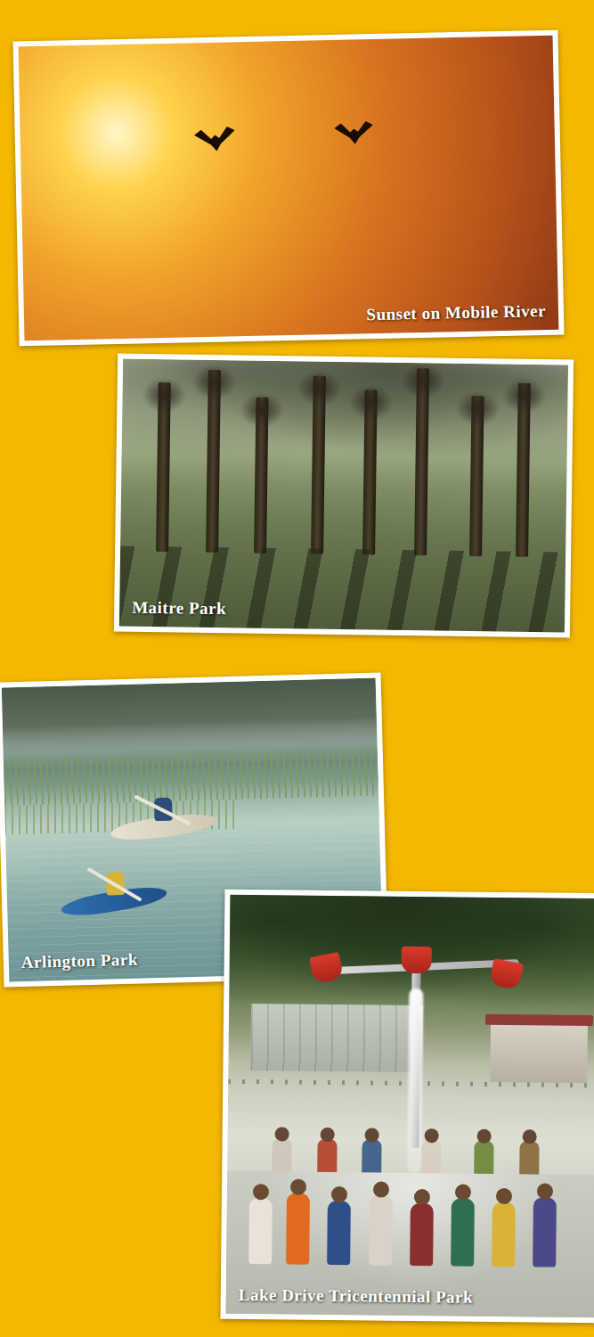Sunset on Mobile River
Maitre Park
Arlington Park
Lake Drive Tricentennial Park